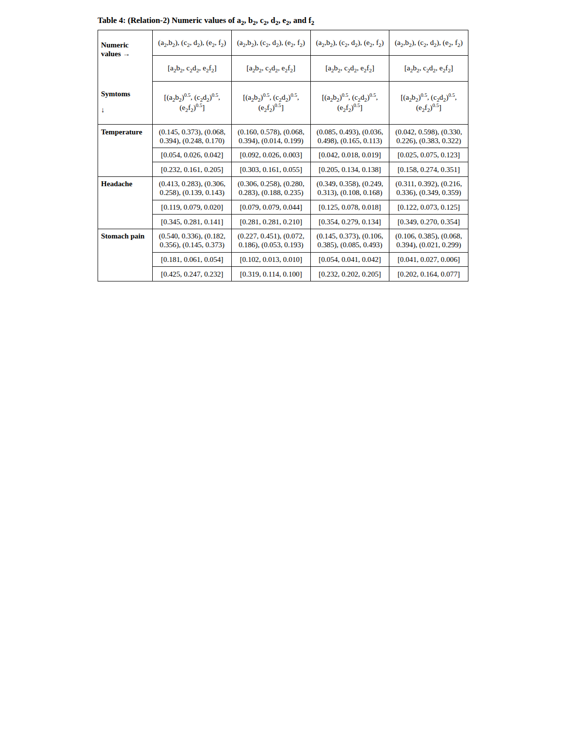Table 4: (Relation-2) Numeric values of a2, b2, c2, d2, e2, and f2
| Numeric values → Symtoms ↓ | (a 2 ,b 2 ), (c 2 , d 2 ), (e 2 , f 2 ) | (a 2 ,b 2 ), (c 2 , d 2 ), (e 2 , f 2 ) | (a 2 ,b 2 ), (c 2 , d 2 ), (e 2 , f 2 ) | (a 2 ,b 2 ), (c 2 , d 2 ), (e 2 , f 2 ) |
| [a 2 b 2 , c 2 d 2 , e 2 f 2 ] | [a 2 b 2 , c 2 d 2 , e 2 f 2 ] | [a 2 b 2 , c 2 d 2 , e 2 f 2 ] | [a 2 b 2 , c 2 d 2 , e 2 f 2 ] |
| [(a 2 b 2 ) 0.5 , (c 2 d 2 ) 0.5 , (e 2 f 2 ) 0.5 ] | [(a 2 b 2 ) 0.5 , (c 2 d 2 ) 0.5 , (e 2 f 2 ) 0.5 ] | [(a 2 b 2 ) 0.5 , (c 2 d 2 ) 0.5 , (e 2 f 2 ) 0.5 ] | [(a 2 b 2 ) 0.5 , (c 2 d 2 ) 0.5 , (e 2 f 2 ) 0.5 ] |
| Temperature | (0.145, 0.373), (0.068, 0.394), (0.248, 0.170) | (0.160, 0.578), (0.068, 0.394), (0.014, 0.199) | (0.085, 0.493), (0.036, 0.498), (0.165, 0.113) | (0.042, 0.598), (0.330, 0.226), (0.383, 0.322) |
| [0.054, 0.026, 0.042] | [0.092, 0.026, 0.003] | [0.042, 0.018, 0.019] | [0.025, 0.075, 0.123] |
| [0.232, 0.161, 0.205] | [0.303, 0.161, 0.055] | [0.205, 0.134, 0.138] | [0.158, 0.274, 0.351] |
| Headache | (0.413, 0.283), (0.306, 0.258), (0.139, 0.143) | (0.306, 0.258), (0.280, 0.283), (0.188, 0.235) | (0.349, 0.358), (0.249, 0.313), (0.108, 0.168) | (0.311, 0.392), (0.216, 0.336), (0.349, 0.359) |
| [0.119, 0.079, 0.020] | [0.079, 0.079, 0.044] | [0.125, 0.078, 0.018] | [0.122, 0.073, 0.125] |
| [0.345, 0.281, 0.141] | [0.281, 0.281, 0.210] | [0.354, 0.279, 0.134] | [0.349, 0.270, 0.354] |
| Stomach pain | (0.540, 0.336), (0.182, 0.356), (0.145, 0.373) | (0.227, 0.451), (0.072, 0.186), (0.053, 0.193) | (0.145, 0.373), (0.106, 0.385), (0.085, 0.493) | (0.106, 0.385), (0.068, 0.394), (0.021, 0.299) |
| [0.181, 0.061, 0.054] | [0.102, 0.013, 0.010] | [0.054, 0.041, 0.042] | [0.041, 0.027, 0.006] |
| [0.425, 0.247, 0.232] | [0.319, 0.114, 0.100] | [0.232, 0.202, 0.205] | [0.202, 0.164, 0.077] |